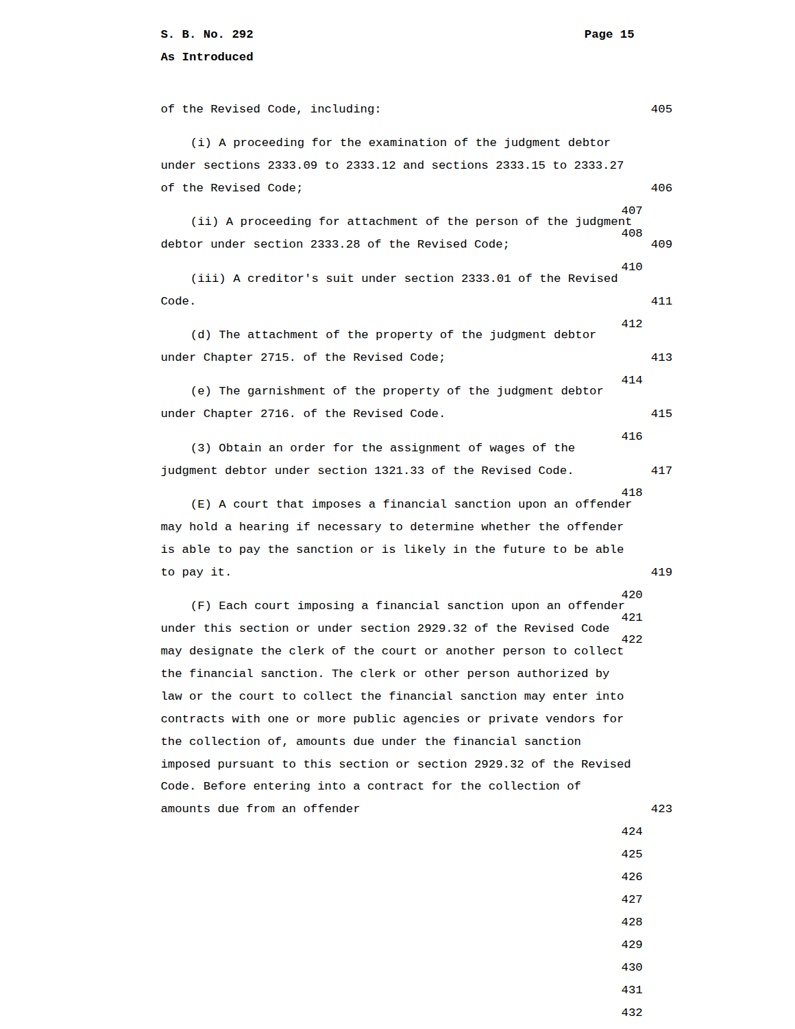S. B. No. 292 As Introduced
Page 15
of the Revised Code, including:405
(i) A proceeding for the examination of the judgment debtor under sections 2333.09 to 2333.12 and sections 2333.15 to 2333.27 of the Revised Code;406
407
408
(ii) A proceeding for attachment of the person of the judgment debtor under section 2333.28 of the Revised Code;409
410
(iii) A creditor's suit under section 2333.01 of the Revised Code.411
412
(d) The attachment of the property of the judgment debtor under Chapter 2715. of the Revised Code;413
414
(e) The garnishment of the property of the judgment debtor under Chapter 2716. of the Revised Code.415
416
(3) Obtain an order for the assignment of wages of the judgment debtor under section 1321.33 of the Revised Code.417
418
(E) A court that imposes a financial sanction upon an offender may hold a hearing if necessary to determine whether the offender is able to pay the sanction or is likely in the future to be able to pay it.419
420
421
422
(F) Each court imposing a financial sanction upon an offender under this section or under section 2929.32 of the Revised Code may designate the clerk of the court or another person to collect the financial sanction. The clerk or other person authorized by law or the court to collect the financial sanction may enter into contracts with one or more public agencies or private vendors for the collection of, amounts due under the financial sanction imposed pursuant to this section or section 2929.32 of the Revised Code. Before entering into a contract for the collection of amounts due from an offender423
424
425
426
427
428
429
430
431
432